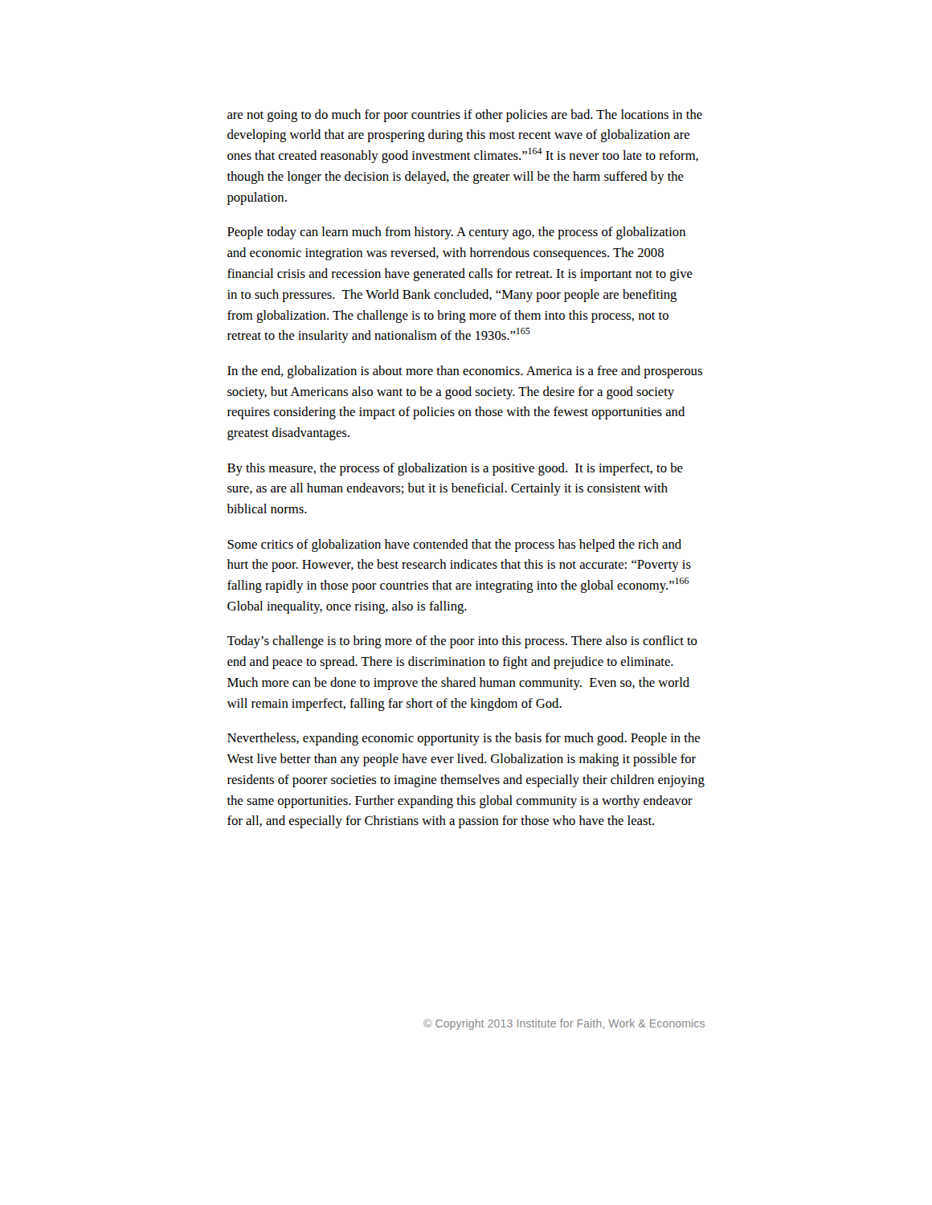are not going to do much for poor countries if other policies are bad. The locations in the developing world that are prospering during this most recent wave of globalization are ones that created reasonably good investment climates.”164 It is never too late to reform, though the longer the decision is delayed, the greater will be the harm suffered by the population.
People today can learn much from history. A century ago, the process of globalization and economic integration was reversed, with horrendous consequences. The 2008 financial crisis and recession have generated calls for retreat. It is important not to give in to such pressures. The World Bank concluded, “Many poor people are benefiting from globalization. The challenge is to bring more of them into this process, not to retreat to the insularity and nationalism of the 1930s.”165
In the end, globalization is about more than economics. America is a free and prosperous society, but Americans also want to be a good society. The desire for a good society requires considering the impact of policies on those with the fewest opportunities and greatest disadvantages.
By this measure, the process of globalization is a positive good. It is imperfect, to be sure, as are all human endeavors; but it is beneficial. Certainly it is consistent with biblical norms.
Some critics of globalization have contended that the process has helped the rich and hurt the poor. However, the best research indicates that this is not accurate: “Poverty is falling rapidly in those poor countries that are integrating into the global economy.”166 Global inequality, once rising, also is falling.
Today’s challenge is to bring more of the poor into this process. There also is conflict to end and peace to spread. There is discrimination to fight and prejudice to eliminate. Much more can be done to improve the shared human community. Even so, the world will remain imperfect, falling far short of the kingdom of God.
Nevertheless, expanding economic opportunity is the basis for much good. People in the West live better than any people have ever lived. Globalization is making it possible for residents of poorer societies to imagine themselves and especially their children enjoying the same opportunities. Further expanding this global community is a worthy endeavor for all, and especially for Christians with a passion for those who have the least.
© Copyright 2013 Institute for Faith, Work & Economics